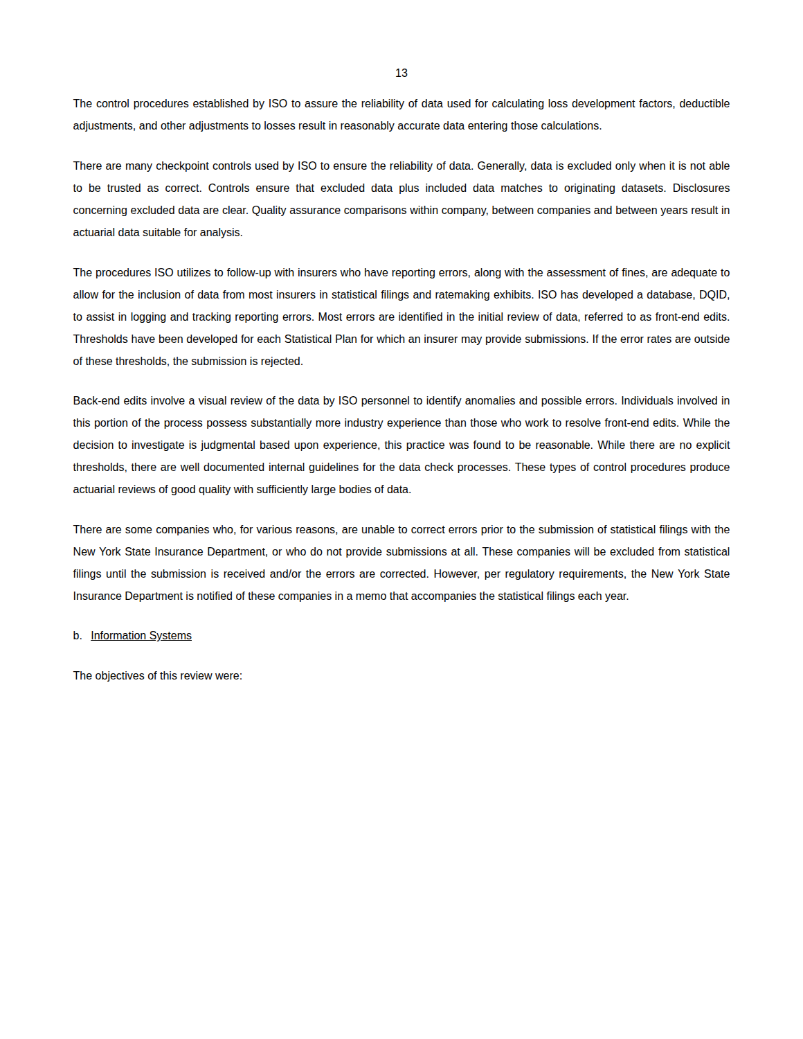13
The control procedures established by ISO to assure the reliability of data used for calculating loss development factors, deductible adjustments, and other adjustments to losses result in reasonably accurate data entering those calculations.
There are many checkpoint controls used by ISO to ensure the reliability of data. Generally, data is excluded only when it is not able to be trusted as correct. Controls ensure that excluded data plus included data matches to originating datasets. Disclosures concerning excluded data are clear. Quality assurance comparisons within company, between companies and between years result in actuarial data suitable for analysis.
The procedures ISO utilizes to follow-up with insurers who have reporting errors, along with the assessment of fines, are adequate to allow for the inclusion of data from most insurers in statistical filings and ratemaking exhibits. ISO has developed a database, DQID, to assist in logging and tracking reporting errors. Most errors are identified in the initial review of data, referred to as front-end edits. Thresholds have been developed for each Statistical Plan for which an insurer may provide submissions. If the error rates are outside of these thresholds, the submission is rejected.
Back-end edits involve a visual review of the data by ISO personnel to identify anomalies and possible errors. Individuals involved in this portion of the process possess substantially more industry experience than those who work to resolve front-end edits. While the decision to investigate is judgmental based upon experience, this practice was found to be reasonable. While there are no explicit thresholds, there are well documented internal guidelines for the data check processes. These types of control procedures produce actuarial reviews of good quality with sufficiently large bodies of data.
There are some companies who, for various reasons, are unable to correct errors prior to the submission of statistical filings with the New York State Insurance Department, or who do not provide submissions at all. These companies will be excluded from statistical filings until the submission is received and/or the errors are corrected. However, per regulatory requirements, the New York State Insurance Department is notified of these companies in a memo that accompanies the statistical filings each year.
b. Information Systems
The objectives of this review were: